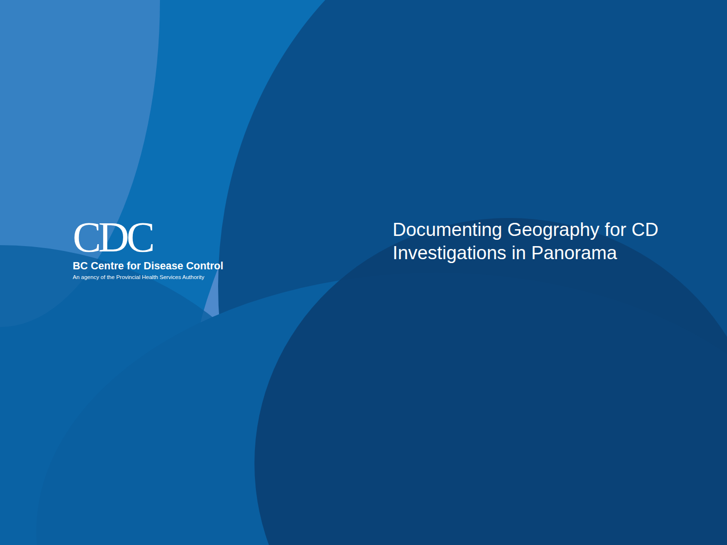CDC
BC Centre for Disease Control
An agency of the Provincial Health Services Authority
Documenting Geography for CD Investigations in Panorama